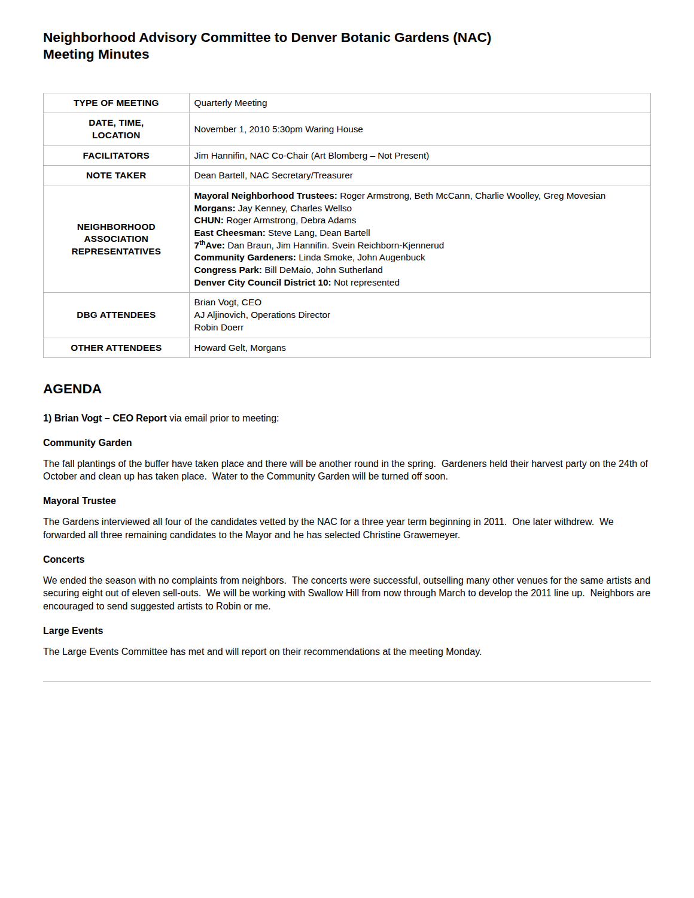Neighborhood Advisory Committee to Denver Botanic Gardens (NAC)
Meeting Minutes
| TYPE OF MEETING | Quarterly Meeting |
| DATE, TIME, LOCATION | November 1, 2010 5:30pm Waring House |
| FACILITATORS | Jim Hannifin, NAC Co-Chair (Art Blomberg – Not Present) |
| NOTE TAKER | Dean Bartell, NAC Secretary/Treasurer |
| NEIGHBORHOOD ASSOCIATION REPRESENTATIVES | Mayoral Neighborhood Trustees: Roger Armstrong, Beth McCann, Charlie Woolley, Greg Movesian Morgans: Jay Kenney, Charles Wellso CHUN: Roger Armstrong, Debra Adams East Cheesman: Steve Lang, Dean Bartell 7 th Ave: Dan Braun, Jim Hannifin. Svein Reichborn-Kjennerud Community Gardeners: Linda Smoke, John Augenbuck Congress Park: Bill DeMaio, John Sutherland Denver City Council District 10: Not represented |
| DBG ATTENDEES | Brian Vogt, CEO AJ Aljinovich, Operations Director Robin Doerr |
| OTHER ATTENDEES | Howard Gelt, Morgans |
AGENDA
1) Brian Vogt – CEO Report via email prior to meeting:
Community Garden
The fall plantings of the buffer have taken place and there will be another round in the spring. Gardeners held their harvest party on the 24th of October and clean up has taken place. Water to the Community Garden will be turned off soon.
Mayoral Trustee
The Gardens interviewed all four of the candidates vetted by the NAC for a three year term beginning in 2011. One later withdrew. We forwarded all three remaining candidates to the Mayor and he has selected Christine Grawemeyer.
Concerts
We ended the season with no complaints from neighbors. The concerts were successful, outselling many other venues for the same artists and securing eight out of eleven sell-outs. We will be working with Swallow Hill from now through March to develop the 2011 line up. Neighbors are encouraged to send suggested artists to Robin or me.
Large Events
The Large Events Committee has met and will report on their recommendations at the meeting Monday.